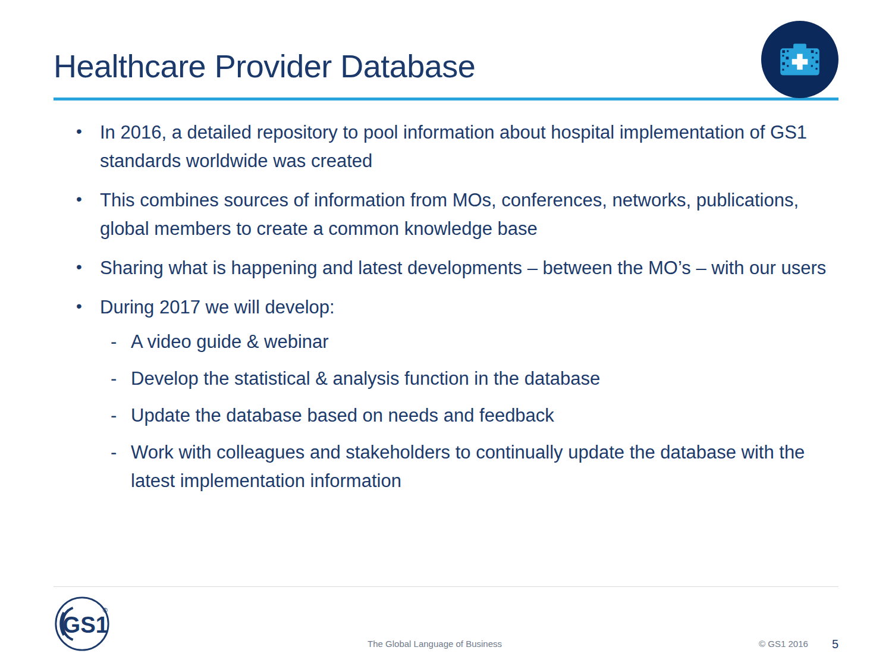Healthcare Provider Database
In 2016, a detailed repository to pool information about hospital implementation of GS1 standards worldwide was created
This combines sources of information from MOs, conferences, networks, publications, global members to create a common knowledge base
Sharing what is happening and latest developments – between the MO’s – with our users
During 2017 we will develop:
A video guide & webinar
Develop the statistical & analysis function in the database
Update the database based on needs and feedback
Work with colleagues and stakeholders to continually update the database with the latest implementation information
GS1 ®
The Global Language of Business
© GS1 2016
5